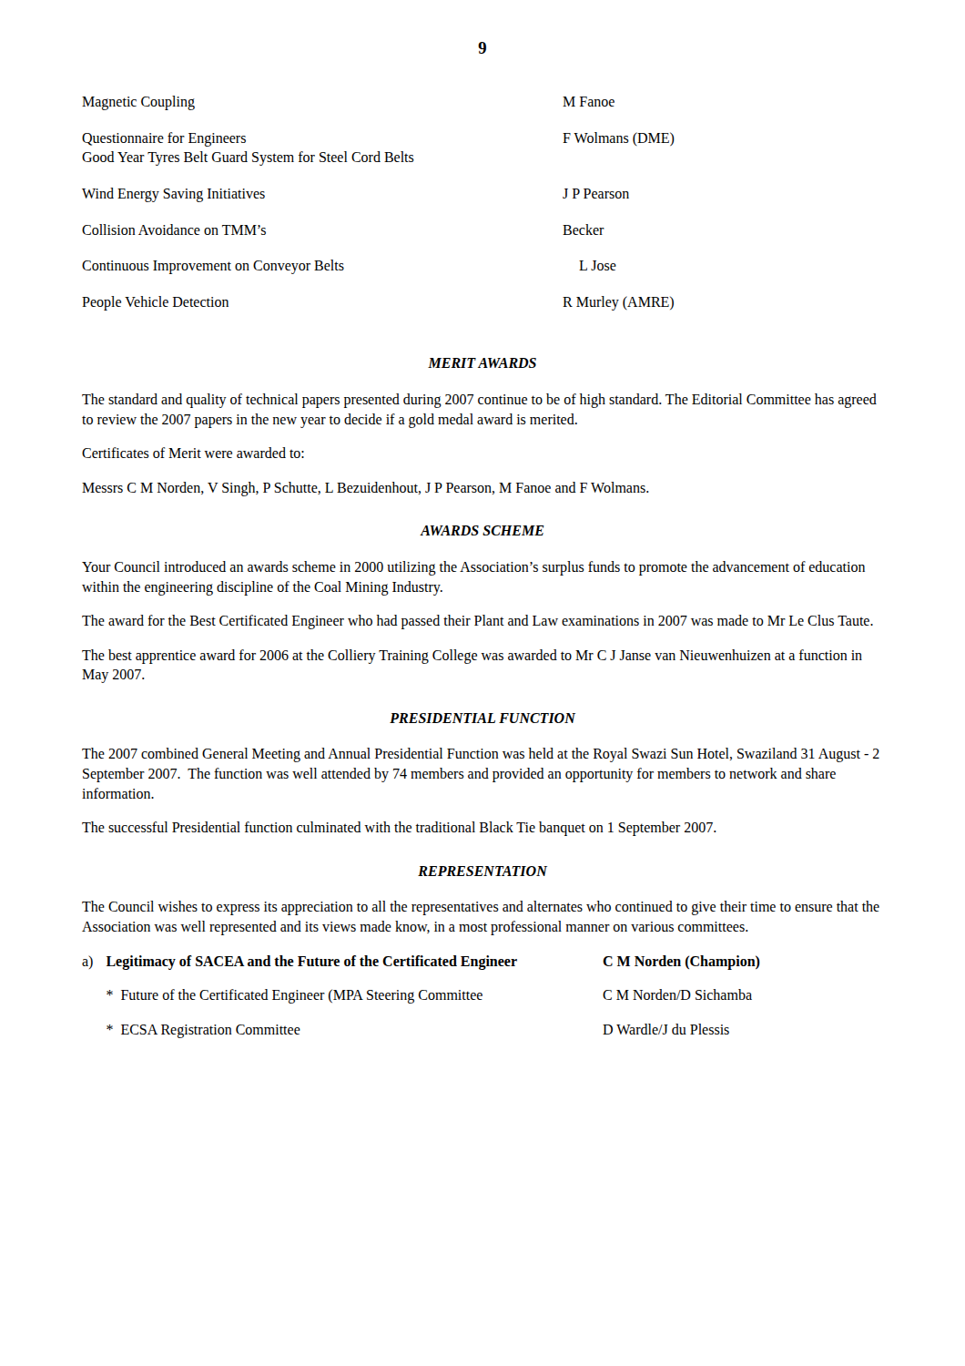9
| Magnetic Coupling | M Fanoe |
| Questionnaire for Engineers Good Year Tyres Belt Guard System for Steel Cord Belts | F Wolmans (DME) |
| Wind Energy Saving Initiatives | J P Pearson |
| Collision Avoidance on TMM’s | Becker |
| Continuous Improvement on Conveyor Belts | L Jose |
| People Vehicle Detection | R Murley (AMRE) |
MERIT AWARDS
The standard and quality of technical papers presented during 2007 continue to be of high standard. The Editorial Committee has agreed to review the 2007 papers in the new year to decide if a gold medal award is merited.
Certificates of Merit were awarded to:
Messrs C M Norden, V Singh, P Schutte, L Bezuidenhout, J P Pearson, M Fanoe and F Wolmans.
AWARDS SCHEME
Your Council introduced an awards scheme in 2000 utilizing the Association’s surplus funds to promote the advancement of education within the engineering discipline of the Coal Mining Industry.
The award for the Best Certificated Engineer who had passed their Plant and Law examinations in 2007 was made to Mr Le Clus Taute.
The best apprentice award for 2006 at the Colliery Training College was awarded to Mr C J Janse van Nieuwenhuizen at a function in May 2007.
PRESIDENTIAL FUNCTION
The 2007 combined General Meeting and Annual Presidential Function was held at the Royal Swazi Sun Hotel, Swaziland 31 August - 2 September 2007. The function was well attended by 74 members and provided an opportunity for members to network and share information.
The successful Presidential function culminated with the traditional Black Tie banquet on 1 September 2007.
REPRESENTATION
The Council wishes to express its appreciation to all the representatives and alternates who continued to give their time to ensure that the Association was well represented and its views made know, in a most professional manner on various committees.
| a) | Legitimacy of SACEA and the Future of the Certificated Engineer | C M Norden (Champion) |
| | * Future of the Certificated Engineer (MPA Steering Committee | C M Norden/D Sichamba |
| | * ECSA Registration Committee | D Wardle/J du Plessis |